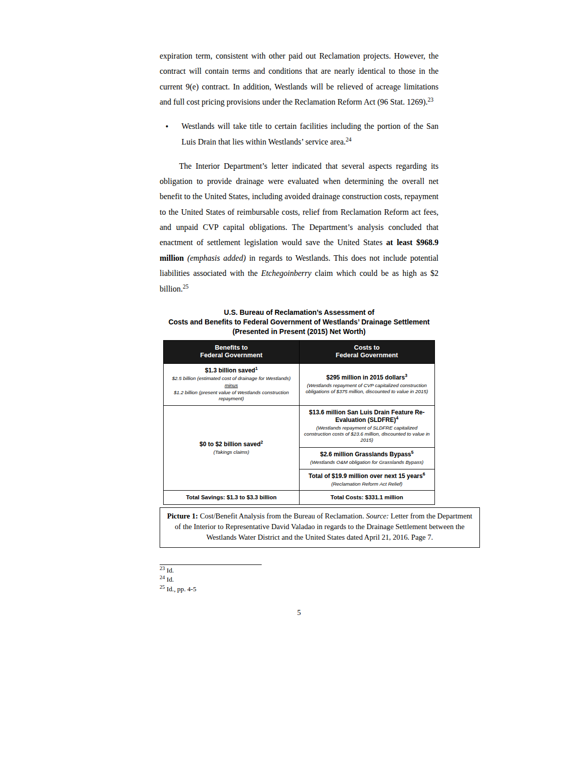expiration term, consistent with other paid out Reclamation projects. However, the contract will contain terms and conditions that are nearly identical to those in the current 9(e) contract. In addition, Westlands will be relieved of acreage limitations and full cost pricing provisions under the Reclamation Reform Act (96 Stat. 1269).23
Westlands will take title to certain facilities including the portion of the San Luis Drain that lies within Westlands’ service area.24
The Interior Department’s letter indicated that several aspects regarding its obligation to provide drainage were evaluated when determining the overall net benefit to the United States, including avoided drainage construction costs, repayment to the United States of reimbursable costs, relief from Reclamation Reform act fees, and unpaid CVP capital obligations. The Department’s analysis concluded that enactment of settlement legislation would save the United States at least $968.9 million (emphasis added) in regards to Westlands. This does not include potential liabilities associated with the Etchegoinberry claim which could be as high as $2 billion.25
U.S. Bureau of Reclamation’s Assessment of
Costs and Benefits to Federal Government of Westlands’ Drainage Settlement
(Presented in Present (2015) Net Worth)
| Benefits to Federal Government | Costs to Federal Government |
| --- | --- |
| $1.3 billion saved 1 $2.5 billion (estimated cost of drainage for Westlands) minus $1.2 billion (present value of Westlands construction repayment) | $295 million in 2015 dollars 3 (Westlands repayment of CVP capitalized construction obligations of $375 million, discounted to value in 2015) |
| $0 to $2 billion saved 2 (Takings claims) | $13.6 million San Luis Drain Feature Re-Evaluation (SLDFRE) 4 (Westlands repayment of SLDFRE capitalized construction costs of $23.6 million, discounted to value in 2015) $2.6 million Grasslands Bypass 5 (Westlands O&M obligation for Grasslands Bypass) Total of $19.9 million over next 15 years 6 (Reclamation Reform Act Relief) |
| Total Savings: $1.3 to $3.3 billion | Total Costs: $331.1 million |
Picture 1: Cost/Benefit Analysis from the Bureau of Reclamation. Source: Letter from the Department of the Interior to Representative David Valadao in regards to the Drainage Settlement between the Westlands Water District and the United States dated April 21, 2016. Page 7.
23 Id.
24 Id.
25 Id., pp. 4-5
5